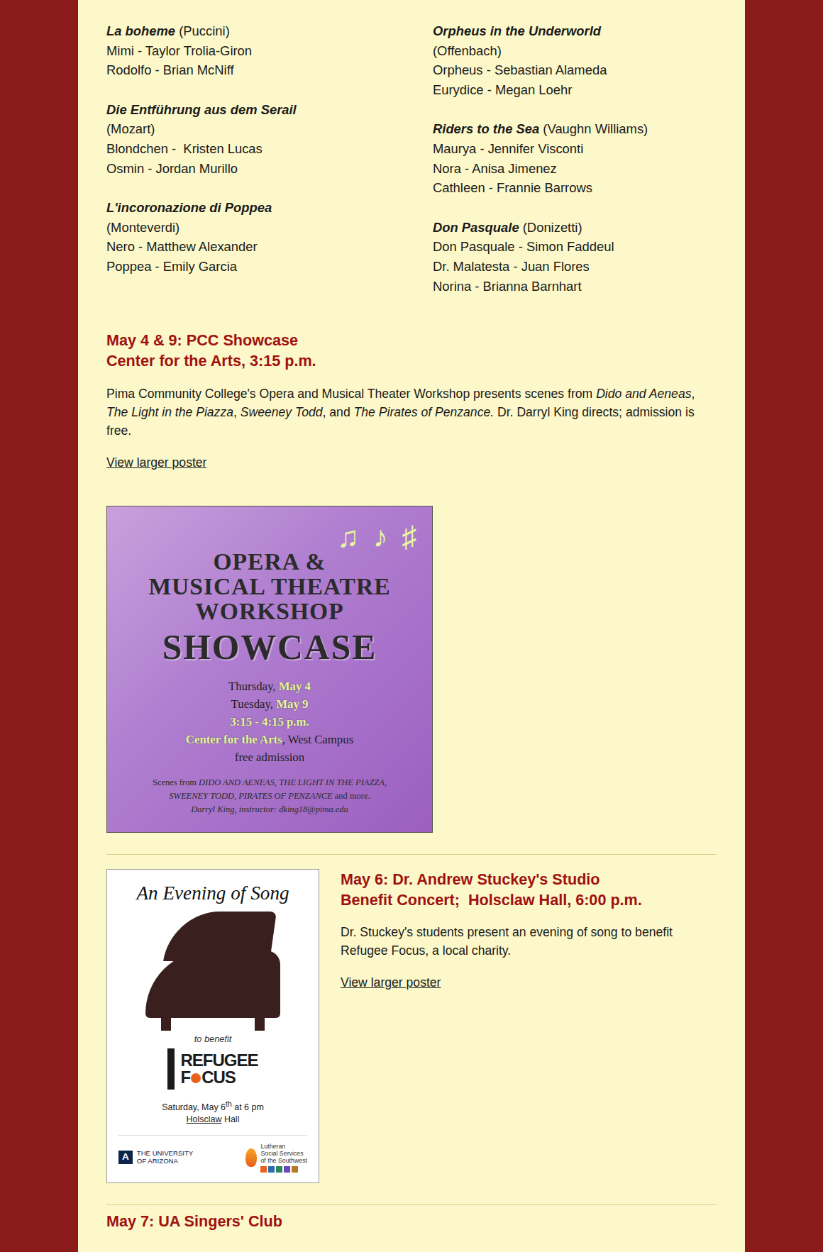La boheme (Puccini)
Mimi - Taylor Trolia-Giron
Rodolfo - Brian McNiff
Die Entführung aus dem Serail
(Mozart)
Blondchen - Kristen Lucas
Osmin - Jordan Murillo
L'incoronazione di Poppea
(Monteverdi)
Nero - Matthew Alexander
Poppea - Emily Garcia
Orpheus in the Underworld
(Offenbach)
Orpheus - Sebastian Alameda
Eurydice - Megan Loehr
Riders to the Sea (Vaughn Williams)
Maurya - Jennifer Visconti
Nora - Anisa Jimenez
Cathleen - Frannie Barrows
Don Pasquale (Donizetti)
Don Pasquale - Simon Faddeul
Dr. Malatesta - Juan Flores
Norina - Brianna Barnhart
May 4 & 9: PCC Showcase
Center for the Arts, 3:15 p.m.
Pima Community College's Opera and Musical Theater Workshop presents scenes from Dido and Aeneas, The Light in the Piazza, Sweeney Todd, and The Pirates of Penzance. Dr. Darryl King directs; admission is free.
View larger poster
♫ ♪ ♯
OPERA &
MUSICAL THEATRE
WORKSHOP
SHOWCASE
Thursday, May 4
Tuesday, May 9
3:15 - 4:15 p.m.
Center for the Arts, West Campus
free admission
Scenes from DIDO AND AENEAS, THE LIGHT IN THE PIAZZA,
SWEENEY TODD, PIRATES OF PENZANCE and more.
Darryl King, instructor: dking18@pima.edu
An Evening of Song
to benefit
REFUGEE
F CUS
Saturday, May 6th at 6 pm
Holsclaw Hall
A THE UNIVERSITY
OF ARIZONA
Lutheran
Social Services
of the Southwest
May 6: Dr. Andrew Stuckey's Studio
Benefit Concert; Holsclaw Hall, 6:00 p.m.
Dr. Stuckey's students present an evening of song to benefit Refugee Focus, a local charity.
View larger poster
May 7: UA Singers' Club